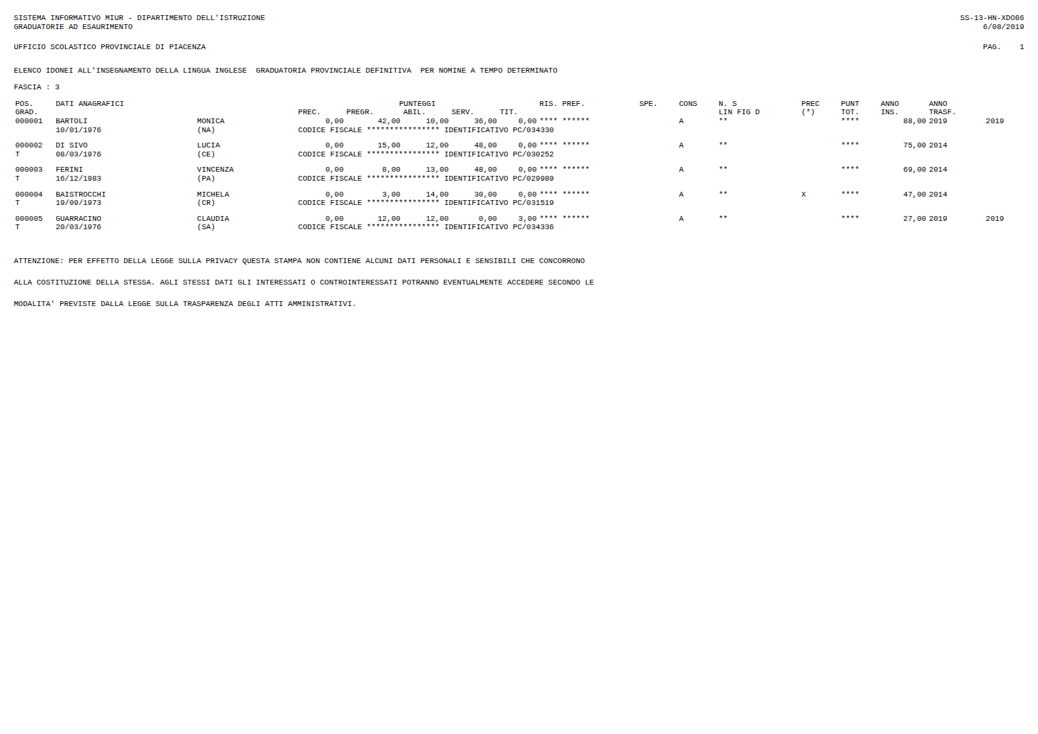SISTEMA INFORMATIVO MIUR - DIPARTIMENTO DELL'ISTRUZIONE SS-13-HN-XDO86
GRADUATORIE AD ESAURIMENTO 6/08/2019
UFFICIO SCOLASTICO PROVINCIALE DI PIACENZAPAG. 1
ELENCO IDONEI ALL'INSEGNAMENTO DELLA LINGUA INGLESE GRADUATORIA PROVINCIALE DEFINITIVA PER NOMINE A TEMPO DETERMINATO
FASCIA : 3
| POS. | DATI ANAGRAFICI | | PUNTEGGI | RIS. PREF. | SPE. | CONS | N. S | PREC | PUNT | ANNO | ANNO |
| --- | --- | --- | --- | --- | --- | --- | --- | --- | --- | --- | --- |
| GRAD. | | | PREC. | PREGR. | ABIL. | SERV. | TIT. | | | | LIN FIG D | (*) | TOT. | INS. | TRASF. |
| 000001 | BARTOLI | MONICA | 0,00 | 42,00 | 10,00 | 36,00 | 0,00 | **** ****** | | A | ** | | **** | 88,00 | 2019 | 2019 |
| | 10/01/1976 | (NA) | CODICE FISCALE **************** IDENTIFICATIVO PC/034330 |
| 000002 | DI SIVO | LUCIA | 0,00 | 15,00 | 12,00 | 48,00 | 0,00 | **** ****** | | A | ** | | **** | 75,00 | 2014 | |
| T | 08/03/1976 | (CE) | CODICE FISCALE **************** IDENTIFICATIVO PC/030252 |
| 000003 | FERINI | VINCENZA | 0,00 | 8,00 | 13,00 | 48,00 | 0,00 | **** ****** | | A | ** | | **** | 69,00 | 2014 | |
| T | 16/12/1983 | (PA) | CODICE FISCALE **************** IDENTIFICATIVO PC/029989 |
| 000004 | BAISTROCCHI | MICHELA | 0,00 | 3,00 | 14,00 | 30,00 | 0,00 | **** ****** | | A | ** | X | **** | 47,00 | 2014 | |
| T | 19/09/1973 | (CR) | CODICE FISCALE **************** IDENTIFICATIVO PC/031519 |
| 000005 | GUARRACINO | CLAUDIA | 0,00 | 12,00 | 12,00 | 0,00 | 3,00 | **** ****** | | A | ** | | **** | 27,00 | 2019 | 2019 |
| T | 20/03/1976 | (SA) | CODICE FISCALE **************** IDENTIFICATIVO PC/034336 |
ATTENZIONE: PER EFFETTO DELLA LEGGE SULLA PRIVACY QUESTA STAMPA NON CONTIENE ALCUNI DATI PERSONALI E SENSIBILI CHE CONCORRONO
ALLA COSTITUZIONE DELLA STESSA. AGLI STESSI DATI GLI INTERESSATI O CONTROINTERESSATI POTRANNO EVENTUALMENTE ACCEDERE SECONDO LE
MODALITA' PREVISTE DALLA LEGGE SULLA TRASPARENZA DEGLI ATTI AMMINISTRATIVI.